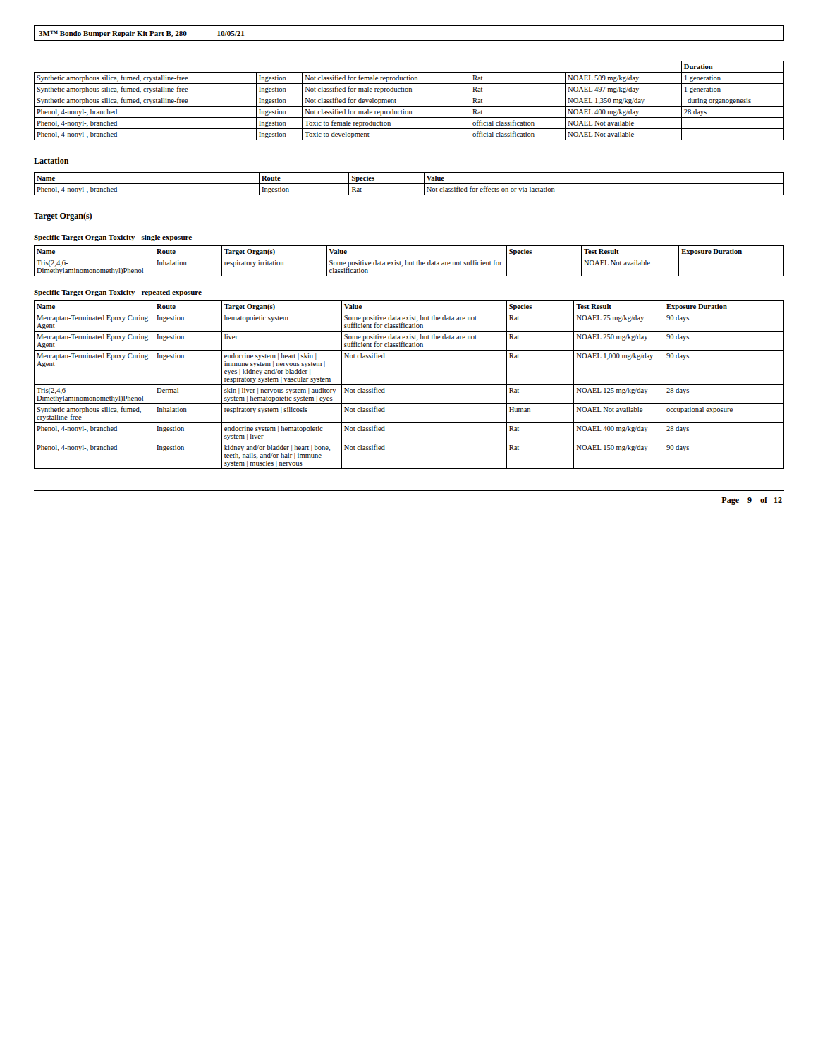3M™ Bondo Bumper Repair Kit Part B, 280 10/05/21
| | | | | | Duration |
| Synthetic amorphous silica, fumed, crystalline-free | Ingestion | Not classified for female reproduction | Rat | NOAEL 509 mg/kg/day | 1 generation |
| Synthetic amorphous silica, fumed, crystalline-free | Ingestion | Not classified for male reproduction | Rat | NOAEL 497 mg/kg/day | 1 generation |
| Synthetic amorphous silica, fumed, crystalline-free | Ingestion | Not classified for development | Rat | NOAEL 1,350 mg/kg/day | during organogenesis |
| Phenol, 4-nonyl-, branched | Ingestion | Not classified for male reproduction | Rat | NOAEL 400 mg/kg/day | 28 days |
| Phenol, 4-nonyl-, branched | Ingestion | Toxic to female reproduction | official classification | NOAEL Not available | |
| Phenol, 4-nonyl-, branched | Ingestion | Toxic to development | official classification | NOAEL Not available | |
Lactation
| Name | Route | Species | Value |
| --- | --- | --- | --- |
| Phenol, 4-nonyl-, branched | Ingestion | Rat | Not classified for effects on or via lactation |
Target Organ(s)
Specific Target Organ Toxicity - single exposure
| Name | Route | Target Organ(s) | Value | Species | Test Result | Exposure Duration |
| --- | --- | --- | --- | --- | --- | --- |
| Tris(2,4,6-Dimethylaminomonomethyl)Phenol | Inhalation | respiratory irritation | Some positive data exist, but the data are not sufficient for classification | | NOAEL Not available | |
Specific Target Organ Toxicity - repeated exposure
| Name | Route | Target Organ(s) | Value | Species | Test Result | Exposure Duration |
| --- | --- | --- | --- | --- | --- | --- |
| Mercaptan-Terminated Epoxy Curing Agent | Ingestion | hematopoietic system | Some positive data exist, but the data are not sufficient for classification | Rat | NOAEL 75 mg/kg/day | 90 days |
| Mercaptan-Terminated Epoxy Curing Agent | Ingestion | liver | Some positive data exist, but the data are not sufficient for classification | Rat | NOAEL 250 mg/kg/day | 90 days |
| Mercaptan-Terminated Epoxy Curing Agent | Ingestion | endocrine system / heart / skin / immune system / nervous system / eyes / kidney and/or bladder / respiratory system / vascular system | Not classified | Rat | NOAEL 1,000 mg/kg/day | 90 days |
| Tris(2,4,6-Dimethylaminomonomethyl)Phenol | Dermal | skin / liver / nervous system / auditory system / hematopoietic system / eyes | Not classified | Rat | NOAEL 125 mg/kg/day | 28 days |
| Synthetic amorphous silica, fumed, crystalline-free | Inhalation | respiratory system / silicosis | Not classified | Human | NOAEL Not available | occupational exposure |
| Phenol, 4-nonyl-, branched | Ingestion | endocrine system / hematopoietic system / liver | Not classified | Rat | NOAEL 400 mg/kg/day | 28 days |
| Phenol, 4-nonyl-, branched | Ingestion | kidney and/or bladder / heart / bone, teeth, nails, and/or hair / immune system / muscles / nervous | Not classified | Rat | NOAEL 150 mg/kg/day | 90 days |
Page 9 of 12